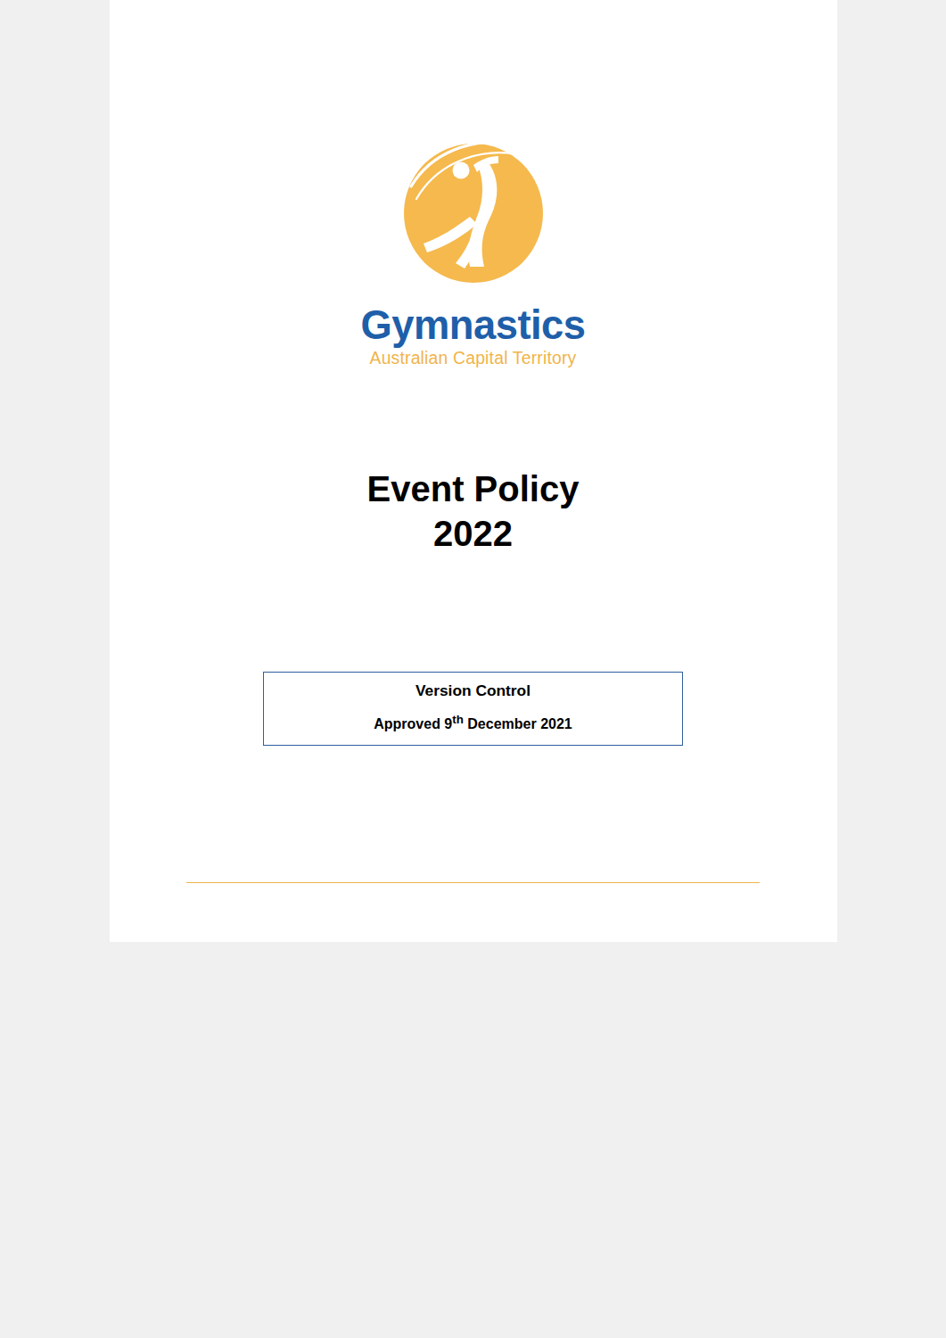Gymnastics
Australian Capital Territory
Event Policy
2022
Version Control
Approved 9th December 2021